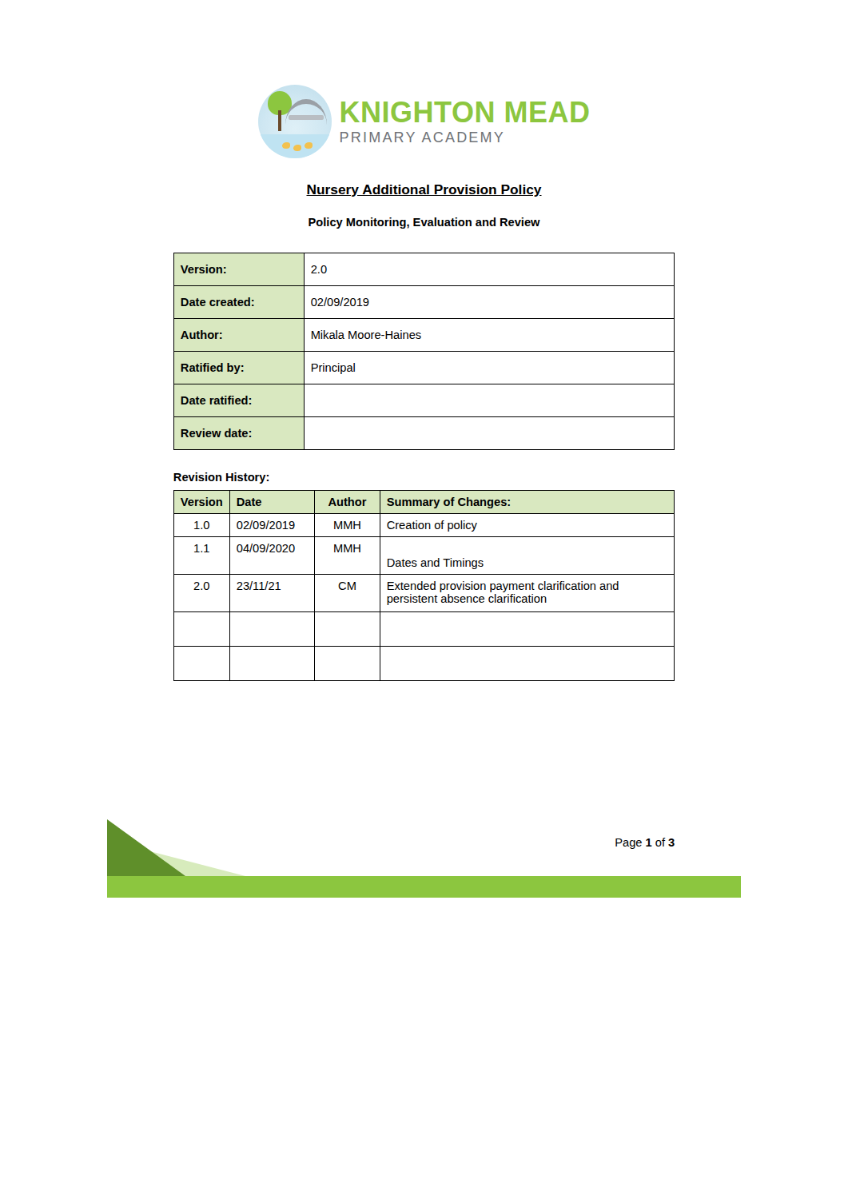KNIGHTON MEAD
PRIMARY ACADEMY
Nursery Additional Provision Policy
Policy Monitoring, Evaluation and Review
| Version: | 2.0 |
| Date created: | 02/09/2019 |
| Author: | Mikala Moore-Haines |
| Ratified by: | Principal |
| Date ratified: | |
| Review date: | |
Revision History:
| Version | Date | Author | Summary of Changes: |
| --- | --- | --- | --- |
| 1.0 | 02/09/2019 | MMH | Creation of policy |
| 1.1 | 04/09/2020 | MMH | Dates and Timings |
| 2.0 | 23/11/21 | CM | Extended provision payment clarification and persistent absence clarification |
Page 1 of 3